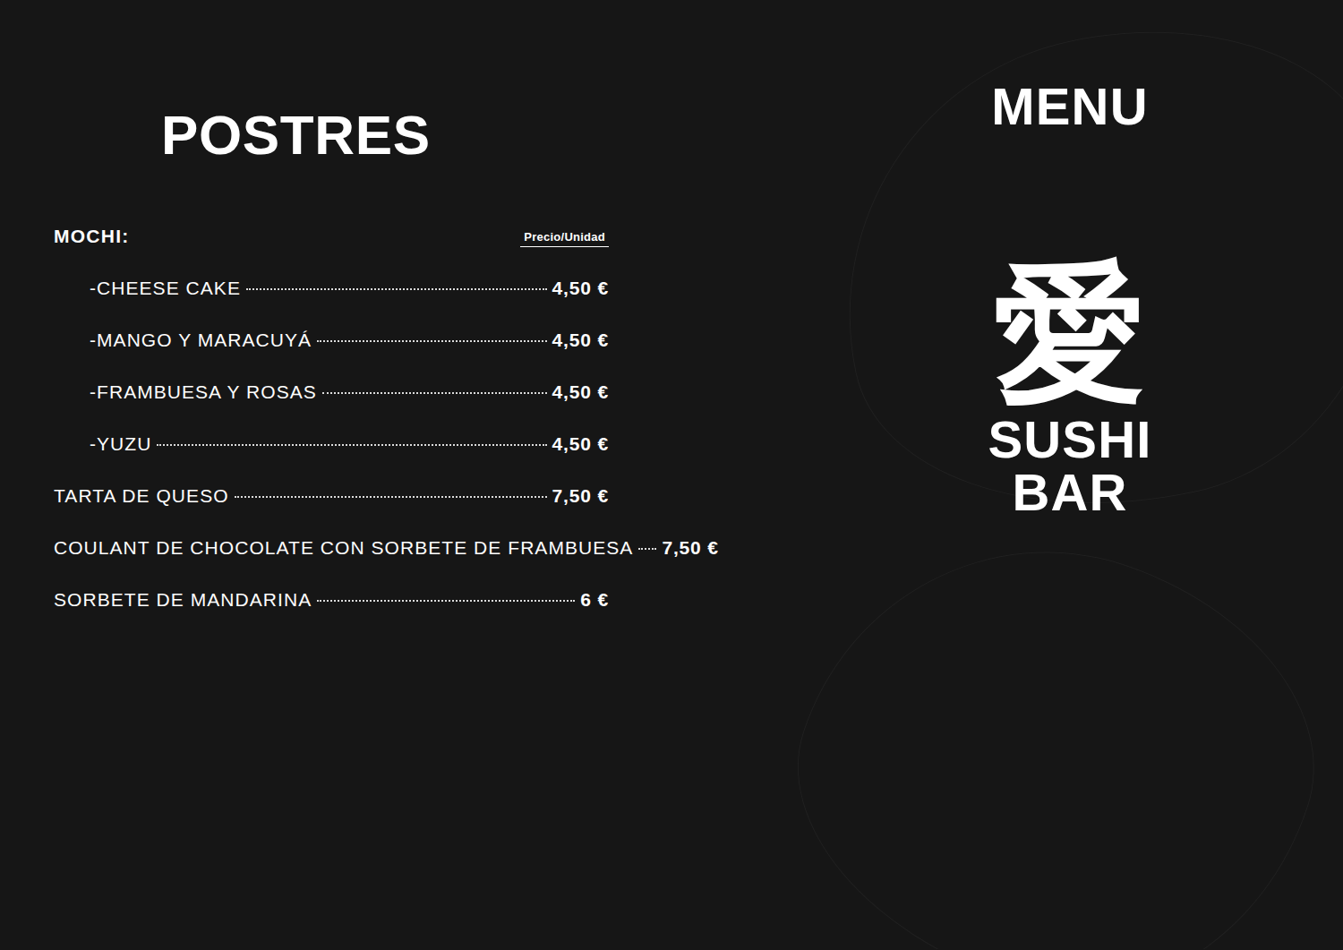POSTRES
Mochi: Precio/Unidad
-Cheese Cake 4,50 €
-Mango y Maracuyá 4,50 €
-Frambuesa y Rosas 4,50 €
-Yuzu 4,50 €
Tarta de Queso 7,50 €
Coulant de Chocolate con Sorbete de Frambuesa 7,50 €
Sorbete de Mandarina 6 €
MENU
愛
SUSHI
BAR